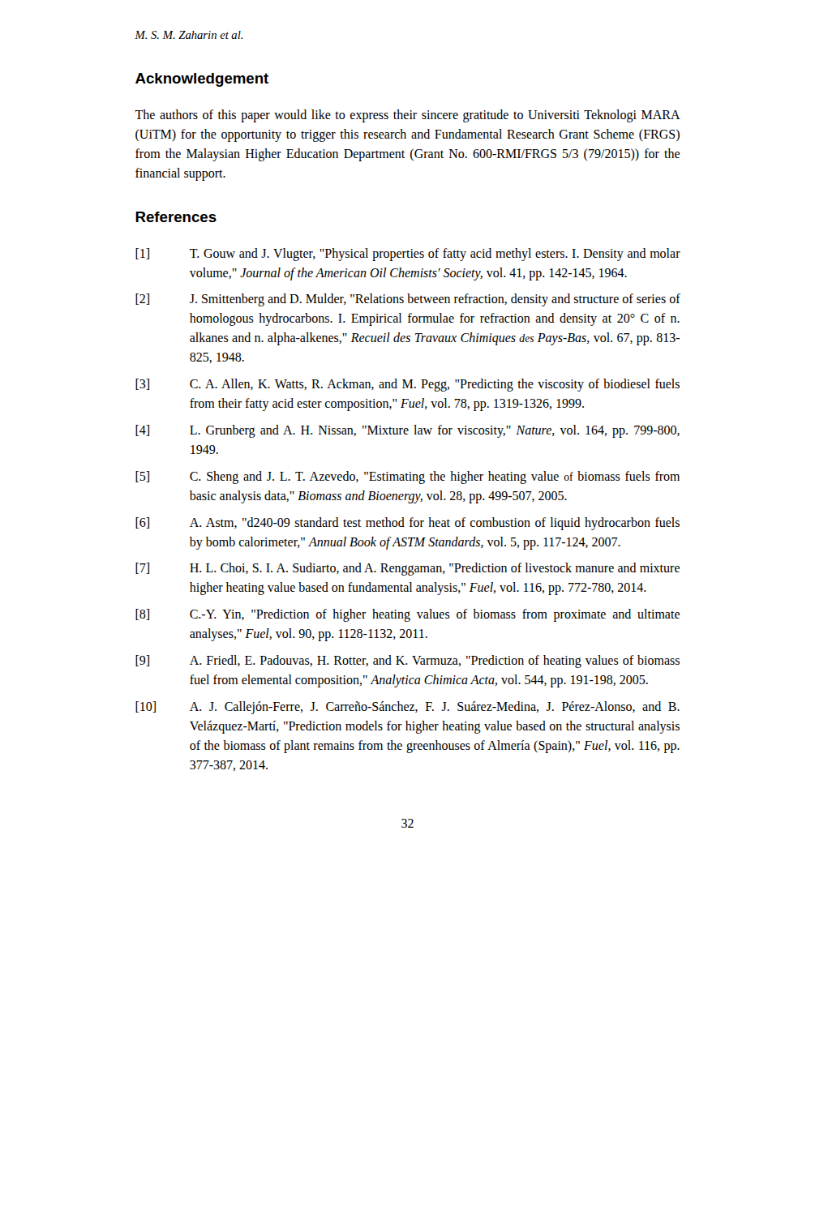M. S. M. Zaharin et al.
Acknowledgement
The authors of this paper would like to express their sincere gratitude to Universiti Teknologi MARA (UiTM) for the opportunity to trigger this research and Fundamental Research Grant Scheme (FRGS) from the Malaysian Higher Education Department (Grant No. 600-RMI/FRGS 5/3 (79/2015)) for the financial support.
References
[1] T. Gouw and J. Vlugter, "Physical properties of fatty acid methyl esters. I. Density and molar volume," Journal of the American Oil Chemists' Society, vol. 41, pp. 142-145, 1964.
[2] J. Smittenberg and D. Mulder, "Relations between refraction, density and structure of series of homologous hydrocarbons. I. Empirical formulae for refraction and density at 20° C of n. alkanes and n. alpha-alkenes," Recueil des Travaux Chimiques des Pays-Bas, vol. 67, pp. 813-825, 1948.
[3] C. A. Allen, K. Watts, R. Ackman, and M. Pegg, "Predicting the viscosity of biodiesel fuels from their fatty acid ester composition," Fuel, vol. 78, pp. 1319-1326, 1999.
[4] L. Grunberg and A. H. Nissan, "Mixture law for viscosity," Nature, vol. 164, pp. 799-800, 1949.
[5] C. Sheng and J. L. T. Azevedo, "Estimating the higher heating value of biomass fuels from basic analysis data," Biomass and Bioenergy, vol. 28, pp. 499-507, 2005.
[6] A. Astm, "d240-09 standard test method for heat of combustion of liquid hydrocarbon fuels by bomb calorimeter," Annual Book of ASTM Standards, vol. 5, pp. 117-124, 2007.
[7] H. L. Choi, S. I. A. Sudiarto, and A. Renggaman, "Prediction of livestock manure and mixture higher heating value based on fundamental analysis," Fuel, vol. 116, pp. 772-780, 2014.
[8] C.-Y. Yin, "Prediction of higher heating values of biomass from proximate and ultimate analyses," Fuel, vol. 90, pp. 1128-1132, 2011.
[9] A. Friedl, E. Padouvas, H. Rotter, and K. Varmuza, "Prediction of heating values of biomass fuel from elemental composition," Analytica Chimica Acta, vol. 544, pp. 191-198, 2005.
[10] A. J. Callejón-Ferre, J. Carreño-Sánchez, F. J. Suárez-Medina, J. Pérez-Alonso, and B. Velázquez-Martí, "Prediction models for higher heating value based on the structural analysis of the biomass of plant remains from the greenhouses of Almería (Spain)," Fuel, vol. 116, pp. 377-387, 2014.
32